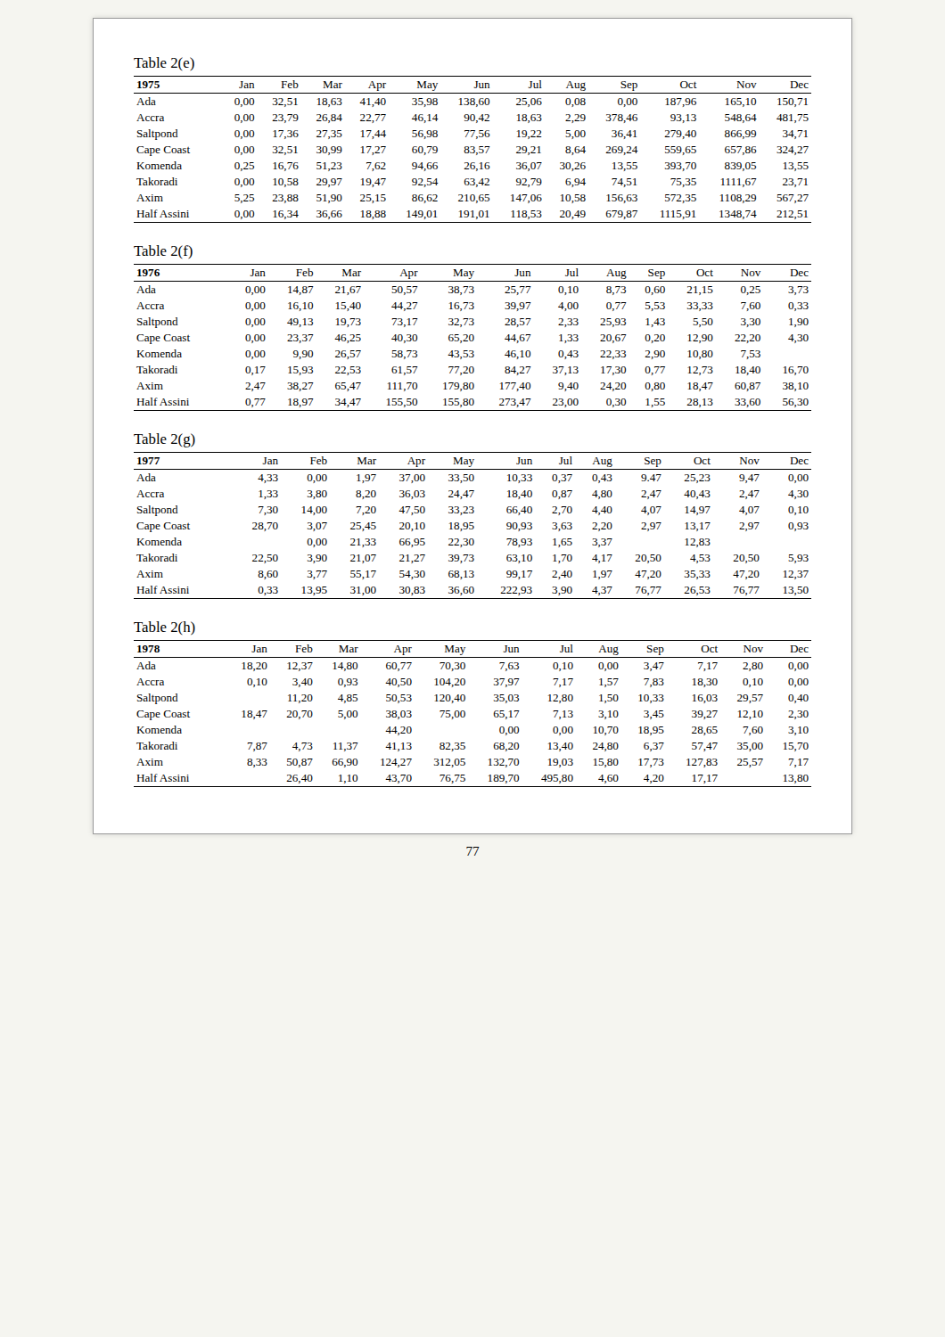Table 2(e)
| 1975 | Jan | Feb | Mar | Apr | May | Jun | Jul | Aug | Sep | Oct | Nov | Dec |
| --- | --- | --- | --- | --- | --- | --- | --- | --- | --- | --- | --- | --- |
| Ada | 0,00 | 32,51 | 18,63 | 41,40 | 35,98 | 138,60 | 25,06 | 0,08 | 0,00 | 187,96 | 165,10 | 150,71 |
| Accra | 0,00 | 23,79 | 26,84 | 22,77 | 46,14 | 90,42 | 18,63 | 2,29 | 378,46 | 93,13 | 548,64 | 481,75 |
| Saltpond | 0,00 | 17,36 | 27,35 | 17,44 | 56,98 | 77,56 | 19,22 | 5,00 | 36,41 | 279,40 | 866,99 | 34,71 |
| Cape Coast | 0,00 | 32,51 | 30,99 | 17,27 | 60,79 | 83,57 | 29,21 | 8,64 | 269,24 | 559,65 | 657,86 | 324,27 |
| Komenda | 0,25 | 16,76 | 51,23 | 7,62 | 94,66 | 26,16 | 36,07 | 30,26 | 13,55 | 393,70 | 839,05 | 13,55 |
| Takoradi | 0,00 | 10,58 | 29,97 | 19,47 | 92,54 | 63,42 | 92,79 | 6,94 | 74,51 | 75,35 | 1111,67 | 23,71 |
| Axim | 5,25 | 23,88 | 51,90 | 25,15 | 86,62 | 210,65 | 147,06 | 10,58 | 156,63 | 572,35 | 1108,29 | 567,27 |
| Half Assini | 0,00 | 16,34 | 36,66 | 18,88 | 149,01 | 191,01 | 118,53 | 20,49 | 679,87 | 1115,91 | 1348,74 | 212,51 |
Table 2(f)
| 1976 | Jan | Feb | Mar | Apr | May | Jun | Jul | Aug | Sep | Oct | Nov | Dec |
| --- | --- | --- | --- | --- | --- | --- | --- | --- | --- | --- | --- | --- |
| Ada | 0,00 | 14,87 | 21,67 | 50,57 | 38,73 | 25,77 | 0,10 | 8,73 | 0,60 | 21,15 | 0,25 | 3,73 |
| Accra | 0,00 | 16,10 | 15,40 | 44,27 | 16,73 | 39,97 | 4,00 | 0,77 | 5,53 | 33,33 | 7,60 | 0,33 |
| Saltpond | 0,00 | 49,13 | 19,73 | 73,17 | 32,73 | 28,57 | 2,33 | 25,93 | 1,43 | 5,50 | 3,30 | 1,90 |
| Cape Coast | 0,00 | 23,37 | 46,25 | 40,30 | 65,20 | 44,67 | 1,33 | 20,67 | 0,20 | 12,90 | 22,20 | 4,30 |
| Komenda | 0,00 | 9,90 | 26,57 | 58,73 | 43,53 | 46,10 | 0,43 | 22,33 | 2,90 | 10,80 | 7,53 | |
| Takoradi | 0,17 | 15,93 | 22,53 | 61,57 | 77,20 | 84,27 | 37,13 | 17,30 | 0,77 | 12,73 | 18,40 | 16,70 |
| Axim | 2,47 | 38,27 | 65,47 | 111,70 | 179,80 | 177,40 | 9,40 | 24,20 | 0,80 | 18,47 | 60,87 | 38,10 |
| Half Assini | 0,77 | 18,97 | 34,47 | 155,50 | 155,80 | 273,47 | 23,00 | 0,30 | 1,55 | 28,13 | 33,60 | 56,30 |
Table 2(g)
| 1977 | Jan | Feb | Mar | Apr | May | Jun | Jul | Aug | Sep | Oct | Nov | Dec |
| --- | --- | --- | --- | --- | --- | --- | --- | --- | --- | --- | --- | --- |
| Ada | 4,33 | 0,00 | 1,97 | 37,00 | 33,50 | 10,33 | 0,37 | 0,43 | 9.47 | 25,23 | 9,47 | 0,00 |
| Accra | 1,33 | 3,80 | 8,20 | 36,03 | 24,47 | 18,40 | 0,87 | 4,80 | 2,47 | 40,43 | 2,47 | 4,30 |
| Saltpond | 7,30 | 14,00 | 7,20 | 47,50 | 33,23 | 66,40 | 2,70 | 4,40 | 4,07 | 14,97 | 4,07 | 0,10 |
| Cape Coast | 28,70 | 3,07 | 25,45 | 20,10 | 18,95 | 90,93 | 3,63 | 2,20 | 2,97 | 13,17 | 2,97 | 0,93 |
| Komenda | | 0,00 | 21,33 | 66,95 | 22,30 | 78,93 | 1,65 | 3,37 | | 12,83 | | |
| Takoradi | 22,50 | 3,90 | 21,07 | 21,27 | 39,73 | 63,10 | 1,70 | 4,17 | 20,50 | 4,53 | 20,50 | 5,93 |
| Axim | 8,60 | 3,77 | 55,17 | 54,30 | 68,13 | 99,17 | 2,40 | 1,97 | 47,20 | 35,33 | 47,20 | 12,37 |
| Half Assini | 0,33 | 13,95 | 31,00 | 30,83 | 36,60 | 222,93 | 3,90 | 4,37 | 76,77 | 26,53 | 76,77 | 13,50 |
Table 2(h)
| 1978 | Jan | Feb | Mar | Apr | May | Jun | Jul | Aug | Sep | Oct | Nov | Dec |
| --- | --- | --- | --- | --- | --- | --- | --- | --- | --- | --- | --- | --- |
| Ada | 18,20 | 12,37 | 14,80 | 60,77 | 70,30 | 7,63 | 0,10 | 0,00 | 3,47 | 7,17 | 2,80 | 0,00 |
| Accra | 0,10 | 3,40 | 0,93 | 40,50 | 104,20 | 37,97 | 7,17 | 1,57 | 7,83 | 18,30 | 0,10 | 0,00 |
| Saltpond | | 11,20 | 4,85 | 50,53 | 120,40 | 35,03 | 12,80 | 1,50 | 10,33 | 16,03 | 29,57 | 0,40 |
| Cape Coast | 18,47 | 20,70 | 5,00 | 38,03 | 75,00 | 65,17 | 7,13 | 3,10 | 3,45 | 39,27 | 12,10 | 2,30 |
| Komenda | | | | 44,20 | | 0,00 | 0,00 | 10,70 | 18,95 | 28,65 | 7,60 | 3,10 |
| Takoradi | 7,87 | 4,73 | 11,37 | 41,13 | 82,35 | 68,20 | 13,40 | 24,80 | 6,37 | 57,47 | 35,00 | 15,70 |
| Axim | 8,33 | 50,87 | 66,90 | 124,27 | 312,05 | 132,70 | 19,03 | 15,80 | 17,73 | 127,83 | 25,57 | 7,17 |
| Half Assini | | 26,40 | 1,10 | 43,70 | 76,75 | 189,70 | 495,80 | 4,60 | 4,20 | 17,17 | | 13,80 |
77